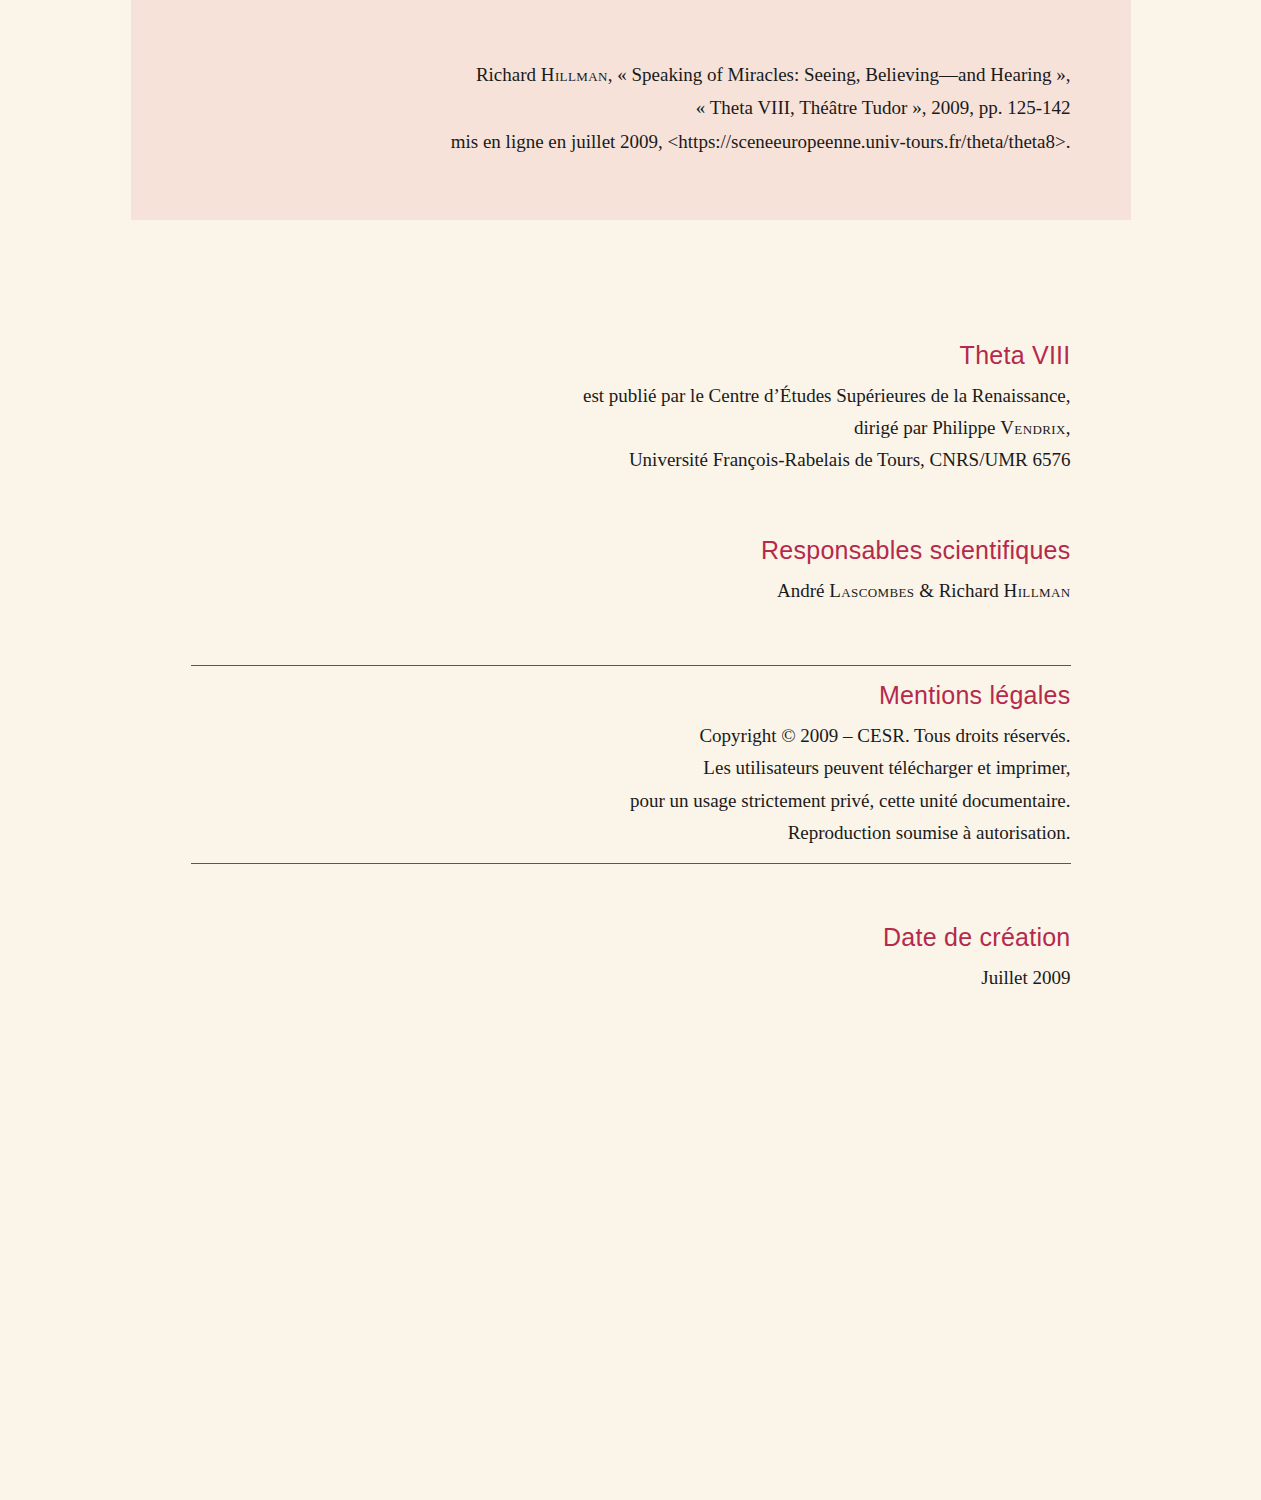Richard Hillman, « Speaking of Miracles: Seeing, Believing—and Hearing », « Theta VIII, Théâtre Tudor », 2009, pp. 125-142 mis en ligne en juillet 2009, <https://sceneeuropeenne.univ-tours.fr/theta/theta8>.
Theta VIII
est publié par le Centre d’Études Supérieures de la Renaissance,
dirigé par Philippe Vendrix,
Université François-Rabelais de Tours, CNRS/UMR 6576
Responsables scientifiques
André Lascombes & Richard Hillman
Mentions légales
Copyright © 2009 – CESR. Tous droits réservés.
Les utilisateurs peuvent télécharger et imprimer,
pour un usage strictement privé, cette unité documentaire.
Reproduction soumise à autorisation.
Date de création
Juillet 2009